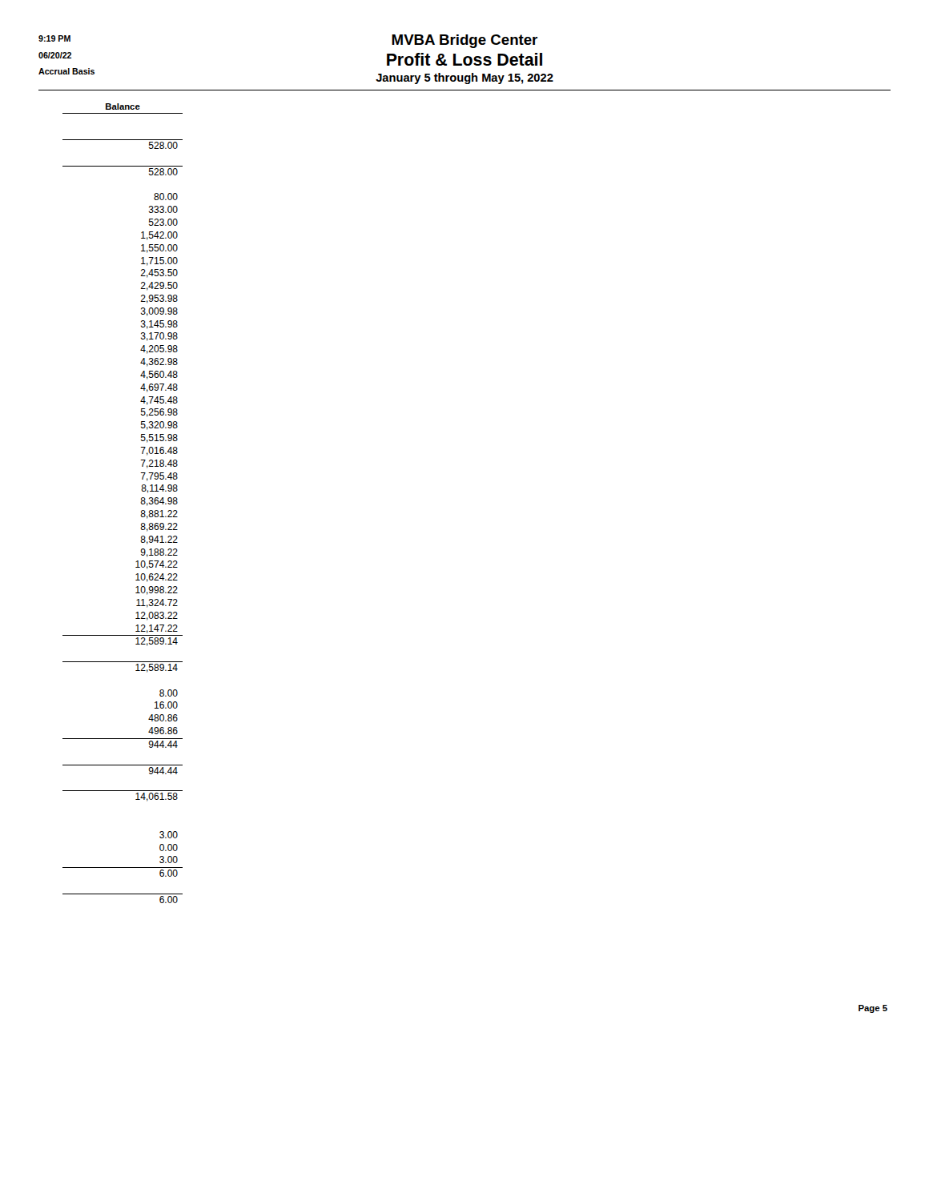9:19 PM
06/20/22
Accrual Basis
MVBA Bridge Center
Profit & Loss Detail
January 5 through May 15, 2022
Balance
| 528.00 |
| 528.00 |
| 80.00 |
| 333.00 |
| 523.00 |
| 1,542.00 |
| 1,550.00 |
| 1,715.00 |
| 2,453.50 |
| 2,429.50 |
| 2,953.98 |
| 3,009.98 |
| 3,145.98 |
| 3,170.98 |
| 4,205.98 |
| 4,362.98 |
| 4,560.48 |
| 4,697.48 |
| 4,745.48 |
| 5,256.98 |
| 5,320.98 |
| 5,515.98 |
| 7,016.48 |
| 7,218.48 |
| 7,795.48 |
| 8,114.98 |
| 8,364.98 |
| 8,881.22 |
| 8,869.22 |
| 8,941.22 |
| 9,188.22 |
| 10,574.22 |
| 10,624.22 |
| 10,998.22 |
| 11,324.72 |
| 12,083.22 |
| 12,147.22 |
| 12,589.14 |
| 12,589.14 |
| 8.00 |
| 16.00 |
| 480.86 |
| 496.86 |
| 944.44 |
| 944.44 |
| 14,061.58 |
| 3.00 |
| 0.00 |
| 3.00 |
| 6.00 |
| 6.00 |
Page 5